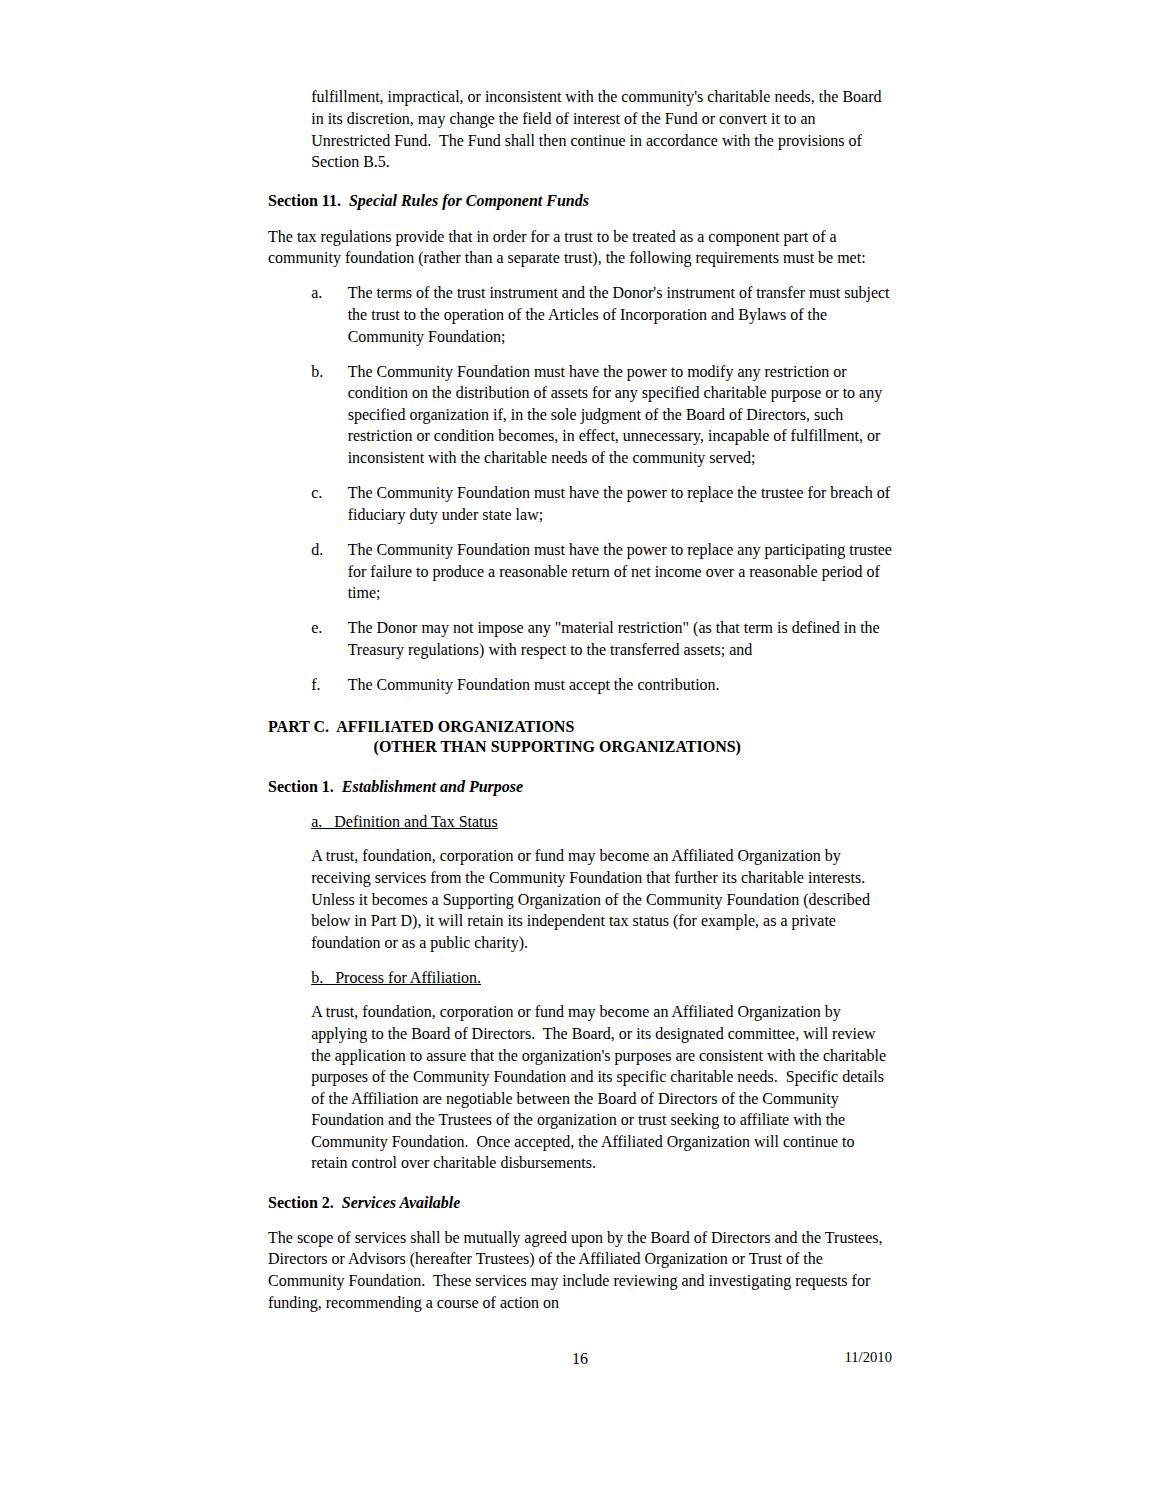fulfillment, impractical, or inconsistent with the community's charitable needs, the Board in its discretion, may change the field of interest of the Fund or convert it to an Unrestricted Fund. The Fund shall then continue in accordance with the provisions of Section B.5.
Section 11. Special Rules for Component Funds
The tax regulations provide that in order for a trust to be treated as a component part of a community foundation (rather than a separate trust), the following requirements must be met:
a. The terms of the trust instrument and the Donor's instrument of transfer must subject the trust to the operation of the Articles of Incorporation and Bylaws of the Community Foundation;
b. The Community Foundation must have the power to modify any restriction or condition on the distribution of assets for any specified charitable purpose or to any specified organization if, in the sole judgment of the Board of Directors, such restriction or condition becomes, in effect, unnecessary, incapable of fulfillment, or inconsistent with the charitable needs of the community served;
c. The Community Foundation must have the power to replace the trustee for breach of fiduciary duty under state law;
d. The Community Foundation must have the power to replace any participating trustee for failure to produce a reasonable return of net income over a reasonable period of time;
e. The Donor may not impose any "material restriction" (as that term is defined in the Treasury regulations) with respect to the transferred assets; and
f. The Community Foundation must accept the contribution.
PART C. AFFILIATED ORGANIZATIONS(OTHER THAN SUPPORTING ORGANIZATIONS)
Section 1. Establishment and Purpose
a. Definition and Tax Status
A trust, foundation, corporation or fund may become an Affiliated Organization by receiving services from the Community Foundation that further its charitable interests. Unless it becomes a Supporting Organization of the Community Foundation (described below in Part D), it will retain its independent tax status (for example, as a private foundation or as a public charity).
b. Process for Affiliation.
A trust, foundation, corporation or fund may become an Affiliated Organization by applying to the Board of Directors. The Board, or its designated committee, will review the application to assure that the organization's purposes are consistent with the charitable purposes of the Community Foundation and its specific charitable needs. Specific details of the Affiliation are negotiable between the Board of Directors of the Community Foundation and the Trustees of the organization or trust seeking to affiliate with the Community Foundation. Once accepted, the Affiliated Organization will continue to retain control over charitable disbursements.
Section 2. Services Available
The scope of services shall be mutually agreed upon by the Board of Directors and the Trustees, Directors or Advisors (hereafter Trustees) of the Affiliated Organization or Trust of the Community Foundation. These services may include reviewing and investigating requests for funding, recommending a course of action on
16 11/2010